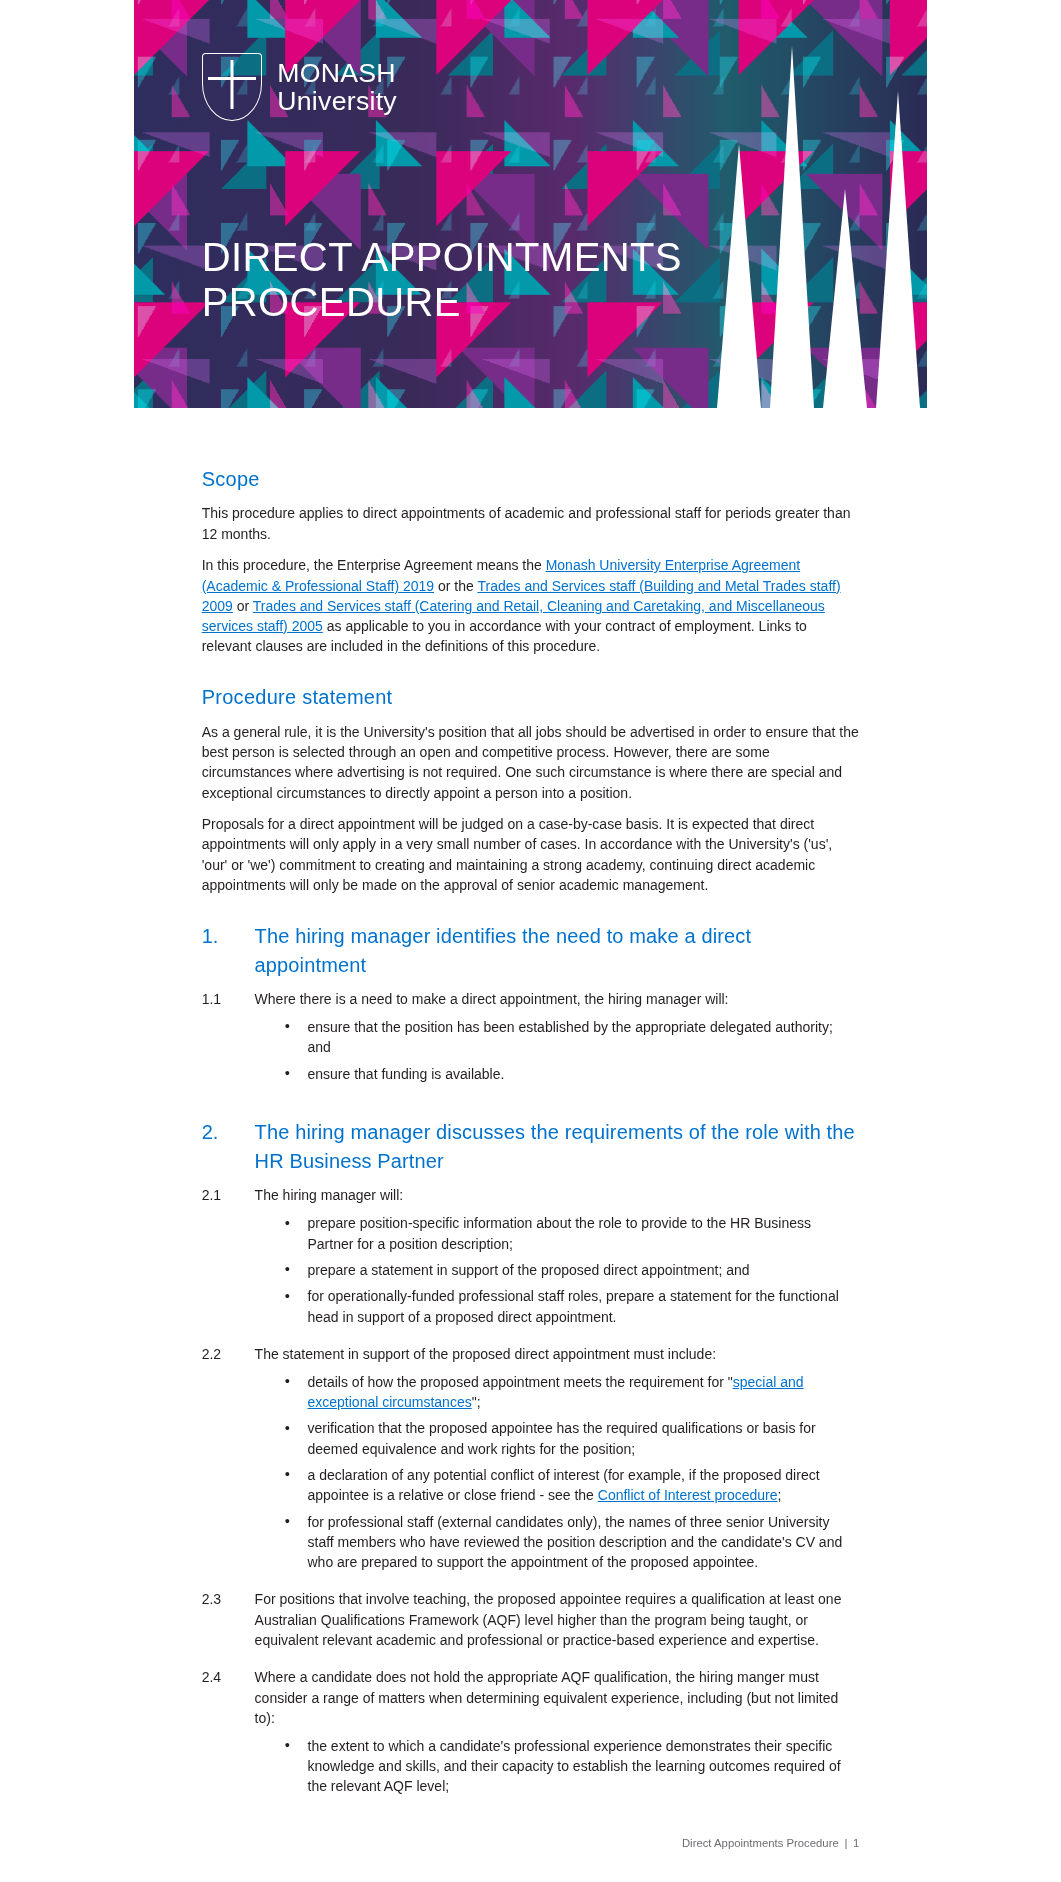MONASH University
Direct appointments
procedure
Scope
This procedure applies to direct appointments of academic and professional staff for periods greater than 12 months.
In this procedure, the Enterprise Agreement means the Monash University Enterprise Agreement (Academic & Professional Staff) 2019 or the Trades and Services staff (Building and Metal Trades staff) 2009 or Trades and Services staff (Catering and Retail, Cleaning and Caretaking, and Miscellaneous services staff) 2005 as applicable to you in accordance with your contract of employment. Links to relevant clauses are included in the definitions of this procedure.
Procedure statement
As a general rule, it is the University's position that all jobs should be advertised in order to ensure that the best person is selected through an open and competitive process. However, there are some circumstances where advertising is not required. One such circumstance is where there are special and exceptional circumstances to directly appoint a person into a position.
Proposals for a direct appointment will be judged on a case-by-case basis. It is expected that direct appointments will only apply in a very small number of cases. In accordance with the University's ('us', 'our' or 'we') commitment to creating and maintaining a strong academy, continuing direct academic appointments will only be made on the approval of senior academic management.
1. The hiring manager identifies the need to make a direct appointment
1.1
Where there is a need to make a direct appointment, the hiring manager will:
ensure that the position has been established by the appropriate delegated authority; and
ensure that funding is available.
2. The hiring manager discusses the requirements of the role with the HR Business Partner
2.1
The hiring manager will:
prepare position-specific information about the role to provide to the HR Business Partner for a position description;
prepare a statement in support of the proposed direct appointment; and
for operationally-funded professional staff roles, prepare a statement for the functional head in support of a proposed direct appointment.
2.2
The statement in support of the proposed direct appointment must include:
details of how the proposed appointment meets the requirement for "special and exceptional circumstances";
verification that the proposed appointee has the required qualifications or basis for deemed equivalence and work rights for the position;
a declaration of any potential conflict of interest (for example, if the proposed direct appointee is a relative or close friend - see the Conflict of Interest procedure;
for professional staff (external candidates only), the names of three senior University staff members who have reviewed the position description and the candidate's CV and who are prepared to support the appointment of the proposed appointee.
2.3
For positions that involve teaching, the proposed appointee requires a qualification at least one Australian Qualifications Framework (AQF) level higher than the program being taught, or equivalent relevant academic and professional or practice-based experience and expertise.
2.4
Where a candidate does not hold the appropriate AQF qualification, the hiring manger must consider a range of matters when determining equivalent experience, including (but not limited to):
the extent to which a candidate's professional experience demonstrates their specific knowledge and skills, and their capacity to establish the learning outcomes required of the relevant AQF level;
Direct Appointments Procedure|1